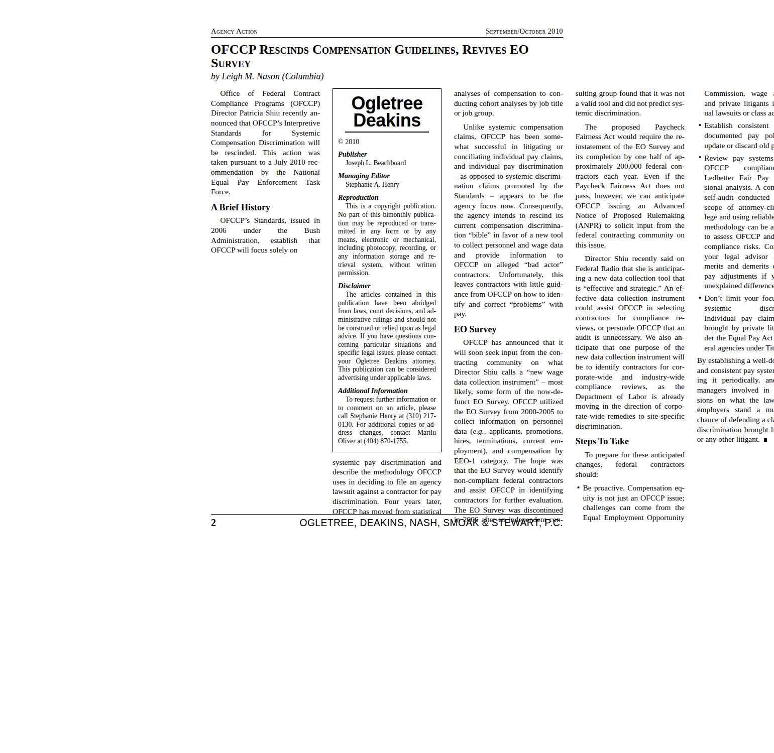Agency Action September/October 2010
OFCCP Rescinds Compensation Guidelines, Revives EO Survey
by Leigh M. Nason (Columbia)
Office of Federal Contract Compliance Programs (OFCCP) Director Patricia Shiu recently announced that OFCCP’s Interpretive Standards for Systemic Compensation Discrimination will be rescinded. This action was taken pursuant to a July 2010 recommendation by the National Equal Pay Enforcement Task Force.
A Brief History
OFCCP’s Standards, issued in 2006 under the Bush Administration, establish that OFCCP will focus solely on
Ogletree Deakins
© 2010
Publisher
Joseph L. Beachboard
Managing Editor
Stephanie A. Henry
Reproduction
This is a copyright publication. No part of this bimonthly publication may be reproduced or transmitted in any form or by any means, electronic or mechanical, including photocopy, recording, or any information storage and retrieval system, without written permission.
Disclaimer
The articles contained in this publication have been abridged from laws, court decisions, and administrative rulings and should not be construed or relied upon as legal advice. If you have questions concerning particular situations and specific legal issues, please contact your Ogletree Deakins attorney. This publication can be considered advertising under applicable laws.
Additional Information
To request further information or to comment on an article, please call Stephanie Henry at (310) 217-0130. For additional copies or address changes, contact Marilu Oliver at (404) 870-1755.
systemic pay discrimination and describe the methodology OFCCP uses in deciding to file an agency lawsuit against a contractor for pay discrimination. Four years later, OFCCP has moved from statistical analyses of compensation to conducting cohort analyses by job title or job group.
Unlike systemic compensation claims, OFCCP has been somewhat successful in litigating or conciliating individual pay claims, and individual pay discrimination – as opposed to systemic discrimination claims promoted by the Standards – appears to be the agency focus now. Consequently, the agency intends to rescind its current compensation discrimination “bible” in favor of a new tool to collect personnel and wage data and provide information to OFCCP on alleged “bad actor” contractors. Unfortunately, this leaves contractors with little guidance from OFCCP on how to identify and correct “problems” with pay.
EO Survey
OFCCP has announced that it will soon seek input from the contracting community on what Director Shiu calls a “new wage data collection instrument” – most likely, some form of the now-defunct EO Survey. OFCCP utilized the EO Survey from 2000-2005 to collect information on personnel data (e.g., applicants, promotions, hires, terminations, current employment), and compensation by EEO-1 category. The hope was that the EO Survey would identify non-compliant federal contractors and assist OFCCP in identifying contractors for further evaluation. The EO Survey was discontinued in 2006 after an independent consulting group found that it was not a valid tool and did not predict systemic discrimination.
The proposed Paycheck Fairness Act would require the reinstatement of the EO Survey and its completion by one half of approximately 200,000 federal contractors each year. Even if the Paycheck Fairness Act does not pass, however, we can anticipate OFCCP issuing an Advanced Notice of Proposed Rulemaking (ANPR) to solicit input from the federal contracting community on this issue.
Director Shiu recently said on Federal Radio that she is anticipating a new data collection tool that is “effective and strategic.” An effective data collection instrument could assist OFCCP in selecting contractors for compliance reviews, or persuade OFCCP that an audit is unnecessary. We also anticipate that one purpose of the new data collection instrument will be to identify contractors for corporate-wide and industry-wide compliance reviews, as the Department of Labor is already moving in the direction of corporate-wide remedies to site-specific discrimination.
Steps To Take
To prepare for these anticipated changes, federal contractors should:
Be proactive. Compensation equity is not just an OFCCP issue; challenges can come from the Equal Employment Opportunity Commission, wage and hour, and private litigants in individual lawsuits or class actions.
Establish consistent and well-documented pay policies and update or discard old policies.
Review pay systems for both OFCCP compliance and Ledbetter Fair Pay Act decisional analysis. A compensation self-audit conducted under the scope of attorney-client privilege and using reliable statistical methodology can be a great tool to assess OFCCP and Title VII compliance risks. Consult with your legal advisor about the merits and demerits of making pay adjustments if you detect unexplained differences in pay.
Don’t limit your focus to only systemic discrimination. Individual pay claims can be brought by private litigants under the Equal Pay Act or by federal agencies under Title VII.
By establishing a well-documented and consistent pay system, reviewing it periodically, and training managers involved in pay decisions on what the law requires, employers stand a much better chance of defending a claim of pay discrimination brought by OFCCP or any other litigant.
2
OGLETREE, DEAKINS, NASH, SMOAK & STEWART, P.C.